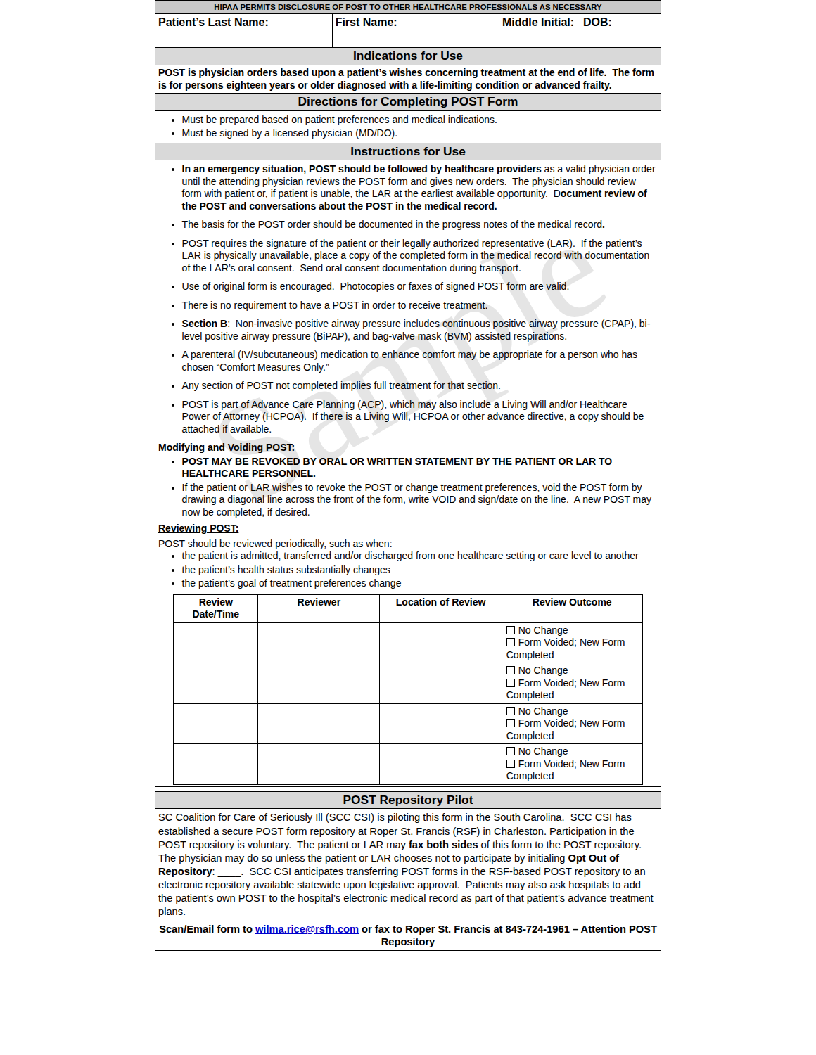Sample
HIPAA PERMITS DISCLOSURE OF POST TO OTHER HEALTHCARE PROFESSIONALS AS NECESSARY
| Patient’s Last Name: | First Name: | Middle Initial: | DOB: |
Indications for Use
POST is physician orders based upon a patient’s wishes concerning treatment at the end of life. The form is for persons eighteen years or older diagnosed with a life-limiting condition or advanced frailty.
Directions for Completing POST Form
Must be prepared based on patient preferences and medical indications.
Must be signed by a licensed physician (MD/DO).
Instructions for Use
In an emergency situation, POST should be followed by healthcare providers as a valid physician order until the attending physician reviews the POST form and gives new orders. The physician should review form with patient or, if patient is unable, the LAR at the earliest available opportunity. Document review of the POST and conversations about the POST in the medical record.
The basis for the POST order should be documented in the progress notes of the medical record.
POST requires the signature of the patient or their legally authorized representative (LAR). If the patient’s LAR is physically unavailable, place a copy of the completed form in the medical record with documentation of the LAR’s oral consent. Send oral consent documentation during transport.
Use of original form is encouraged. Photocopies or faxes of signed POST form are valid.
There is no requirement to have a POST in order to receive treatment.
Section B: Non-invasive positive airway pressure includes continuous positive airway pressure (CPAP), bi-level positive airway pressure (BiPAP), and bag-valve mask (BVM) assisted respirations.
A parenteral (IV/subcutaneous) medication to enhance comfort may be appropriate for a person who has chosen “Comfort Measures Only.”
Any section of POST not completed implies full treatment for that section.
POST is part of Advance Care Planning (ACP), which may also include a Living Will and/or Healthcare Power of Attorney (HCPOA). If there is a Living Will, HCPOA or other advance directive, a copy should be attached if available.
Modifying and Voiding POST:
POST MAY BE REVOKED BY ORAL OR WRITTEN STATEMENT BY THE PATIENT OR LAR TO HEALTHCARE PERSONNEL.
If the patient or LAR wishes to revoke the POST or change treatment preferences, void the POST form by drawing a diagonal line across the front of the form, write VOID and sign/date on the line. A new POST may now be completed, if desired.
Reviewing POST:
POST should be reviewed periodically, such as when:
the patient is admitted, transferred and/or discharged from one healthcare setting or care level to another
the patient’s health status substantially changes
the patient’s goal of treatment preferences change
| Review Date/Time | Reviewer | Location of Review | Review Outcome |
| --- | --- | --- | --- |
| | | | No Change Form Voided; New Form Completed |
| | | | No Change Form Voided; New Form Completed |
| | | | No Change Form Voided; New Form Completed |
| | | | No Change Form Voided; New Form Completed |
POST Repository Pilot
SC Coalition for Care of Seriously Ill (SCC CSI) is piloting this form in the South Carolina. SCC CSI has established a secure POST form repository at Roper St. Francis (RSF) in Charleston. Participation in the POST repository is voluntary. The patient or LAR may fax both sides of this form to the POST repository. The physician may do so unless the patient or LAR chooses not to participate by initialing Opt Out of Repository: ____. SCC CSI anticipates transferring POST forms in the RSF-based POST repository to an electronic repository available statewide upon legislative approval. Patients may also ask hospitals to add the patient’s own POST to the hospital’s electronic medical record as part of that patient’s advance treatment plans.
Scan/Email form to wilma.rice@rsfh.com or fax to Roper St. Francis at 843-724-1961 – Attention POST Repository